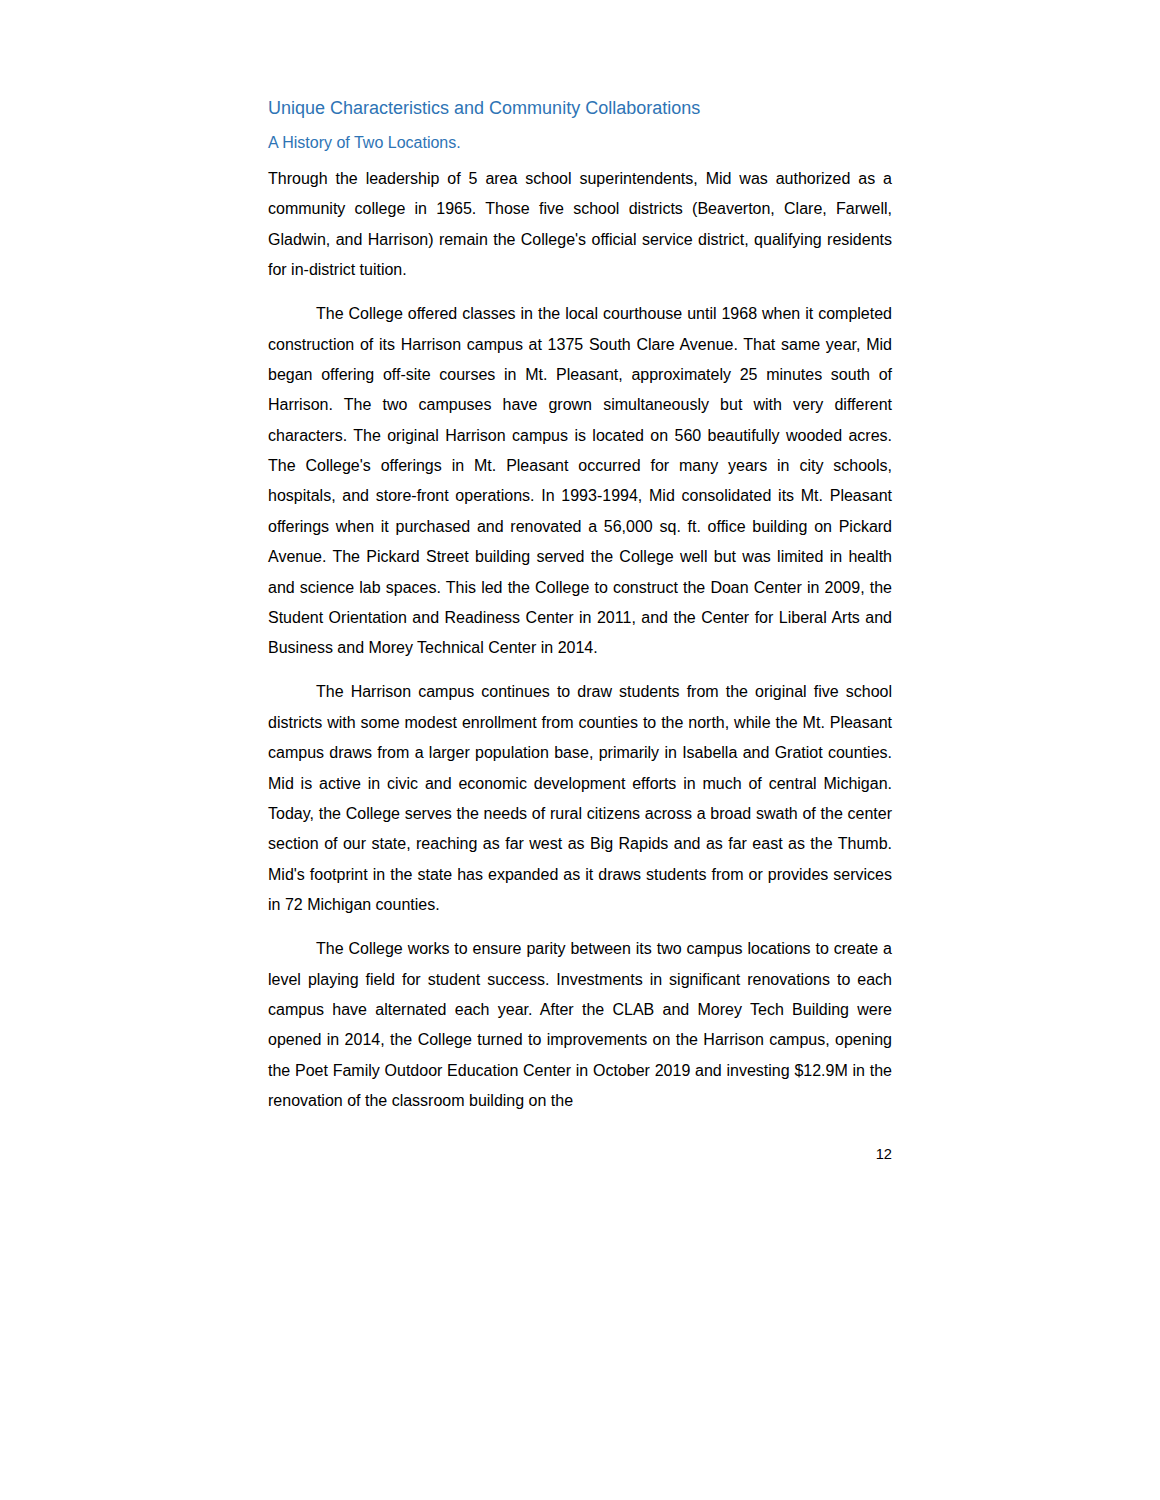Unique Characteristics and Community Collaborations
A History of Two Locations.
Through the leadership of 5 area school superintendents, Mid was authorized as a community college in 1965. Those five school districts (Beaverton, Clare, Farwell, Gladwin, and Harrison) remain the College's official service district, qualifying residents for in-district tuition.
The College offered classes in the local courthouse until 1968 when it completed construction of its Harrison campus at 1375 South Clare Avenue. That same year, Mid began offering off-site courses in Mt. Pleasant, approximately 25 minutes south of Harrison. The two campuses have grown simultaneously but with very different characters. The original Harrison campus is located on 560 beautifully wooded acres. The College's offerings in Mt. Pleasant occurred for many years in city schools, hospitals, and store-front operations. In 1993-1994, Mid consolidated its Mt. Pleasant offerings when it purchased and renovated a 56,000 sq. ft. office building on Pickard Avenue. The Pickard Street building served the College well but was limited in health and science lab spaces. This led the College to construct the Doan Center in 2009, the Student Orientation and Readiness Center in 2011, and the Center for Liberal Arts and Business and Morey Technical Center in 2014.
The Harrison campus continues to draw students from the original five school districts with some modest enrollment from counties to the north, while the Mt. Pleasant campus draws from a larger population base, primarily in Isabella and Gratiot counties. Mid is active in civic and economic development efforts in much of central Michigan. Today, the College serves the needs of rural citizens across a broad swath of the center section of our state, reaching as far west as Big Rapids and as far east as the Thumb. Mid's footprint in the state has expanded as it draws students from or provides services in 72 Michigan counties.
The College works to ensure parity between its two campus locations to create a level playing field for student success. Investments in significant renovations to each campus have alternated each year. After the CLAB and Morey Tech Building were opened in 2014, the College turned to improvements on the Harrison campus, opening the Poet Family Outdoor Education Center in October 2019 and investing $12.9M in the renovation of the classroom building on the
12